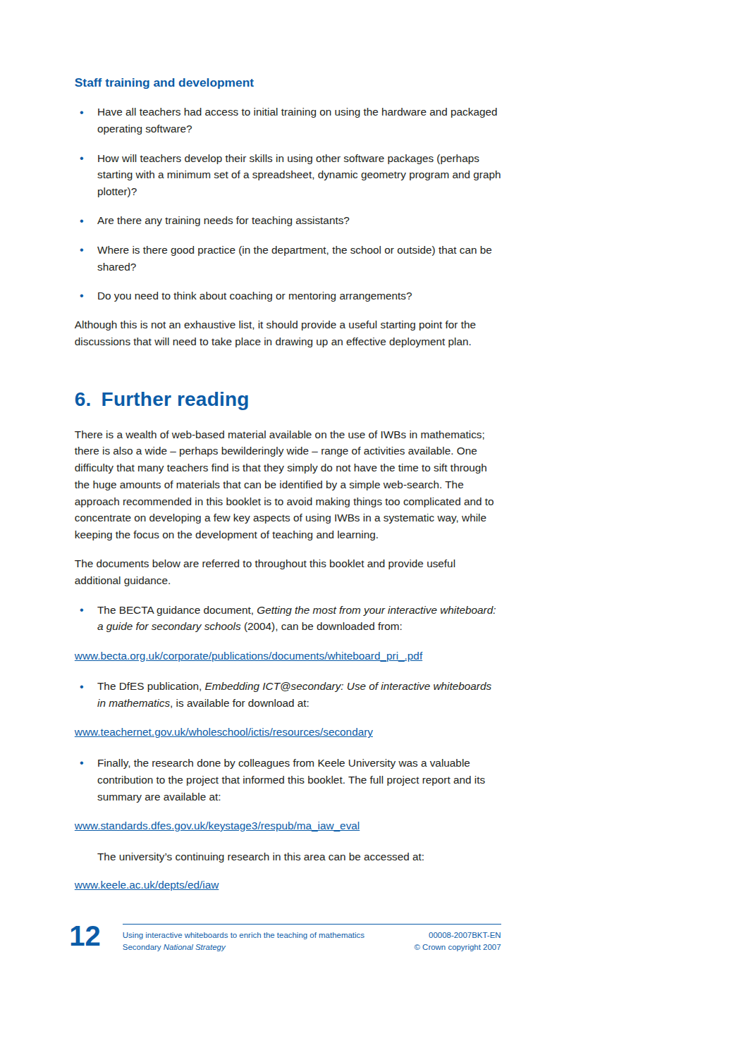Staff training and development
Have all teachers had access to initial training on using the hardware and packaged operating software?
How will teachers develop their skills in using other software packages (perhaps starting with a minimum set of a spreadsheet, dynamic geometry program and graph plotter)?
Are there any training needs for teaching assistants?
Where is there good practice (in the department, the school or outside) that can be shared?
Do you need to think about coaching or mentoring arrangements?
Although this is not an exhaustive list, it should provide a useful starting point for the discussions that will need to take place in drawing up an effective deployment plan.
6. Further reading
There is a wealth of web-based material available on the use of IWBs in mathematics; there is also a wide – perhaps bewilderingly wide – range of activities available. One difficulty that many teachers find is that they simply do not have the time to sift through the huge amounts of materials that can be identified by a simple web-search. The approach recommended in this booklet is to avoid making things too complicated and to concentrate on developing a few key aspects of using IWBs in a systematic way, while keeping the focus on the development of teaching and learning.
The documents below are referred to throughout this booklet and provide useful additional guidance.
The BECTA guidance document, Getting the most from your interactive whiteboard: a guide for secondary schools (2004), can be downloaded from:
www.becta.org.uk/corporate/publications/documents/whiteboard_pri_.pdf
The DfES publication, Embedding ICT@secondary: Use of interactive whiteboards in mathematics, is available for download at:
www.teachernet.gov.uk/wholeschool/ictis/resources/secondary
Finally, the research done by colleagues from Keele University was a valuable contribution to the project that informed this booklet. The full project report and its summary are available at:
www.standards.dfes.gov.uk/keystage3/respub/ma_iaw_eval
The university’s continuing research in this area can be accessed at:
www.keele.ac.uk/depts/ed/iaw
12
Using interactive whiteboards to enrich the teaching of mathematics
Secondary National Strategy
00008-2007BKT-EN
© Crown copyright 2007